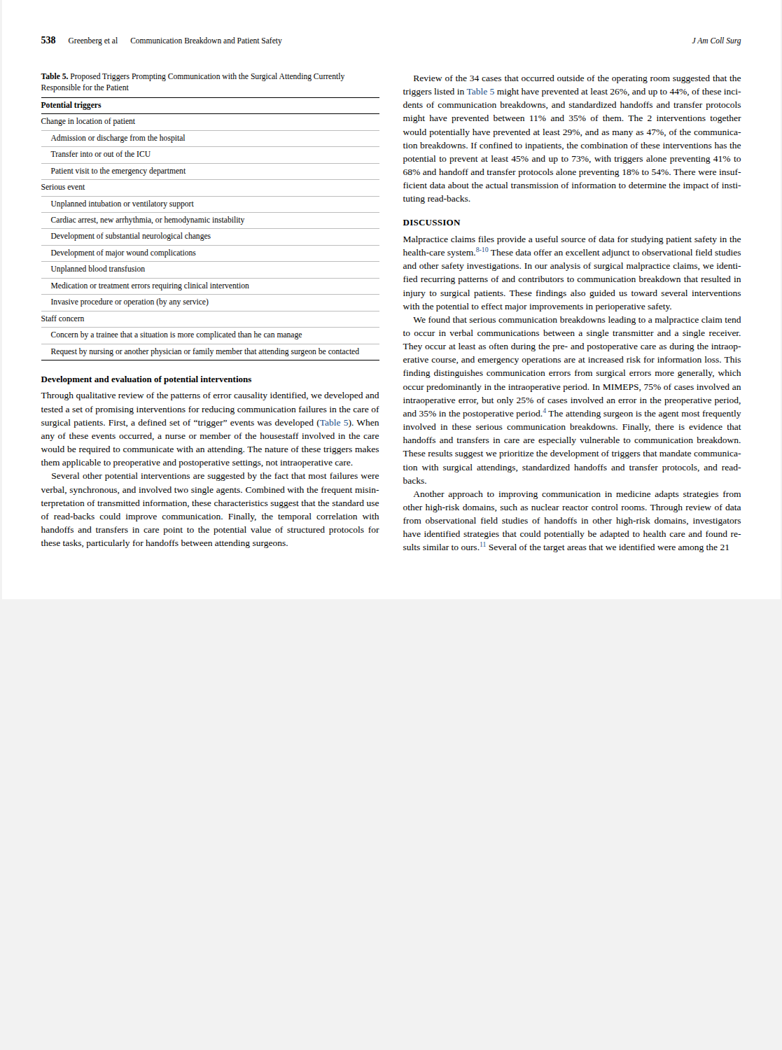538 Greenberg et al Communication Breakdown and Patient Safety J Am Coll Surg
Table 5. Proposed Triggers Prompting Communication with the Surgical Attending Currently Responsible for the Patient
| Potential triggers |
| --- |
| Change in location of patient |
| Admission or discharge from the hospital |
| Transfer into or out of the ICU |
| Patient visit to the emergency department |
| Serious event |
| Unplanned intubation or ventilatory support |
| Cardiac arrest, new arrhythmia, or hemodynamic instability |
| Development of substantial neurological changes |
| Development of major wound complications |
| Unplanned blood transfusion |
| Medication or treatment errors requiring clinical intervention |
| Invasive procedure or operation (by any service) |
| Staff concern |
| Concern by a trainee that a situation is more complicated than he can manage |
| Request by nursing or another physician or family member that attending surgeon be contacted |
Development and evaluation of potential interventions
Through qualitative review of the patterns of error causality identified, we developed and tested a set of promising interventions for reducing communication failures in the care of surgical patients. First, a defined set of “trigger” events was developed (Table 5). When any of these events occurred, a nurse or member of the housestaff involved in the care would be required to communicate with an attending. The nature of these triggers makes them applicable to preoperative and postoperative settings, not intraoperative care.
Several other potential interventions are suggested by the fact that most failures were verbal, synchronous, and involved two single agents. Combined with the frequent misinterpretation of transmitted information, these characteristics suggest that the standard use of read-backs could improve communication. Finally, the temporal correlation with handoffs and transfers in care point to the potential value of structured protocols for these tasks, particularly for handoffs between attending surgeons.
Review of the 34 cases that occurred outside of the operating room suggested that the triggers listed in Table 5 might have prevented at least 26%, and up to 44%, of these incidents of communication breakdowns, and standardized handoffs and transfer protocols might have prevented between 11% and 35% of them. The 2 interventions together would potentially have prevented at least 29%, and as many as 47%, of the communication breakdowns. If confined to inpatients, the combination of these interventions has the potential to prevent at least 45% and up to 73%, with triggers alone preventing 41% to 68% and handoff and transfer protocols alone preventing 18% to 54%. There were insufficient data about the actual transmission of information to determine the impact of instituting read-backs.
Discussion
Malpractice claims files provide a useful source of data for studying patient safety in the health-care system.8-10 These data offer an excellent adjunct to observational field studies and other safety investigations. In our analysis of surgical malpractice claims, we identified recurring patterns of and contributors to communication breakdown that resulted in injury to surgical patients. These findings also guided us toward several interventions with the potential to effect major improvements in perioperative safety.
We found that serious communication breakdowns leading to a malpractice claim tend to occur in verbal communications between a single transmitter and a single receiver. They occur at least as often during the pre- and postoperative care as during the intraoperative course, and emergency operations are at increased risk for information loss. This finding distinguishes communication errors from surgical errors more generally, which occur predominantly in the intraoperative period. In MIMEPS, 75% of cases involved an intraoperative error, but only 25% of cases involved an error in the preoperative period, and 35% in the postoperative period.4 The attending surgeon is the agent most frequently involved in these serious communication breakdowns. Finally, there is evidence that handoffs and transfers in care are especially vulnerable to communication breakdown. These results suggest we prioritize the development of triggers that mandate communication with surgical attendings, standardized handoffs and transfer protocols, and read-backs.
Another approach to improving communication in medicine adapts strategies from other high-risk domains, such as nuclear reactor control rooms. Through review of data from observational field studies of handoffs in other high-risk domains, investigators have identified strategies that could potentially be adapted to health care and found results similar to ours.11 Several of the target areas that we identified were among the 21